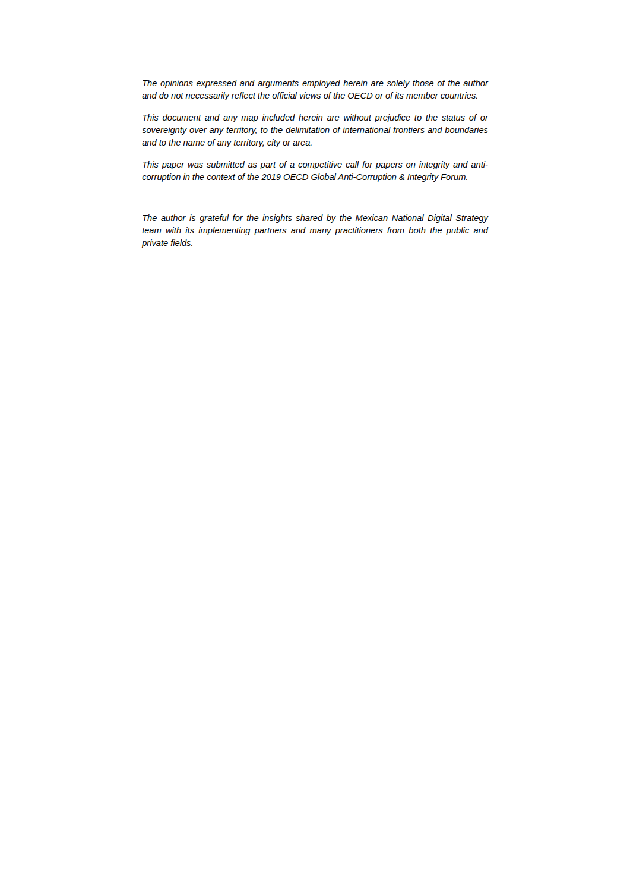The opinions expressed and arguments employed herein are solely those of the author and do not necessarily reflect the official views of the OECD or of its member countries.
This document and any map included herein are without prejudice to the status of or sovereignty over any territory, to the delimitation of international frontiers and boundaries and to the name of any territory, city or area.
This paper was submitted as part of a competitive call for papers on integrity and anti-corruption in the context of the 2019 OECD Global Anti-Corruption & Integrity Forum.
The author is grateful for the insights shared by the Mexican National Digital Strategy team with its implementing partners and many practitioners from both the public and private fields.